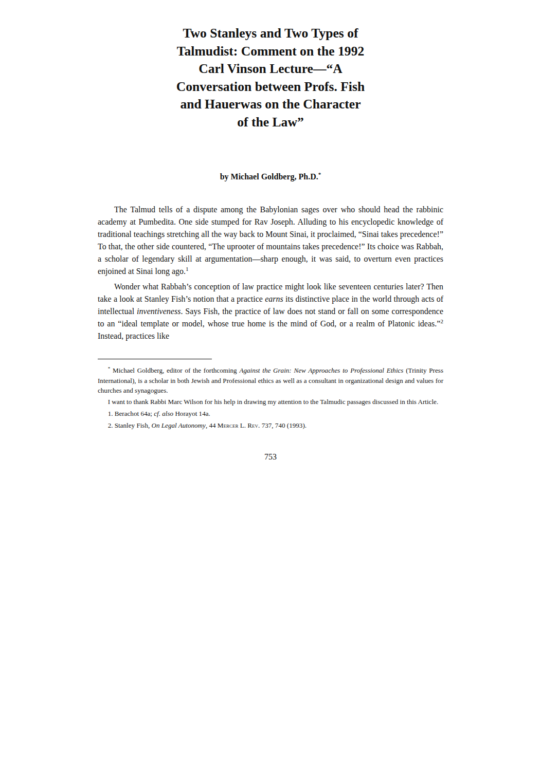Two Stanleys and Two Types of
Talmudist: Comment on the 1992
Carl Vinson Lecture—“A
Conversation between Profs. Fish
and Hauerwas on the Character
of the Law”
by Michael Goldberg, Ph.D.*
The Talmud tells of a dispute among the Babylonian sages over who should head the rabbinic academy at Pumbedita. One side stumped for Rav Joseph. Alluding to his encyclopedic knowledge of traditional teachings stretching all the way back to Mount Sinai, it proclaimed, “Sinai takes precedence!” To that, the other side countered, “The uprooter of mountains takes precedence!” Its choice was Rabbah, a scholar of legendary skill at argumentation—sharp enough, it was said, to overturn even practices enjoined at Sinai long ago.1
Wonder what Rabbah’s conception of law practice might look like seventeen centuries later? Then take a look at Stanley Fish’s notion that a practice earns its distinctive place in the world through acts of intellectual inventiveness. Says Fish, the practice of law does not stand or fall on some correspondence to an “ideal template or model, whose true home is the mind of God, or a realm of Platonic ideas.”2 Instead, practices like
* Michael Goldberg, editor of the forthcoming Against the Grain: New Approaches to Professional Ethics (Trinity Press International), is a scholar in both Jewish and Professional ethics as well as a consultant in organizational design and values for churches and synagogues.
I want to thank Rabbi Marc Wilson for his help in drawing my attention to the Talmudic passages discussed in this Article.
1. Berachot 64a; cf. also Horayot 14a.
2. Stanley Fish, On Legal Autonomy, 44 Mercer L. Rev. 737, 740 (1993).
753